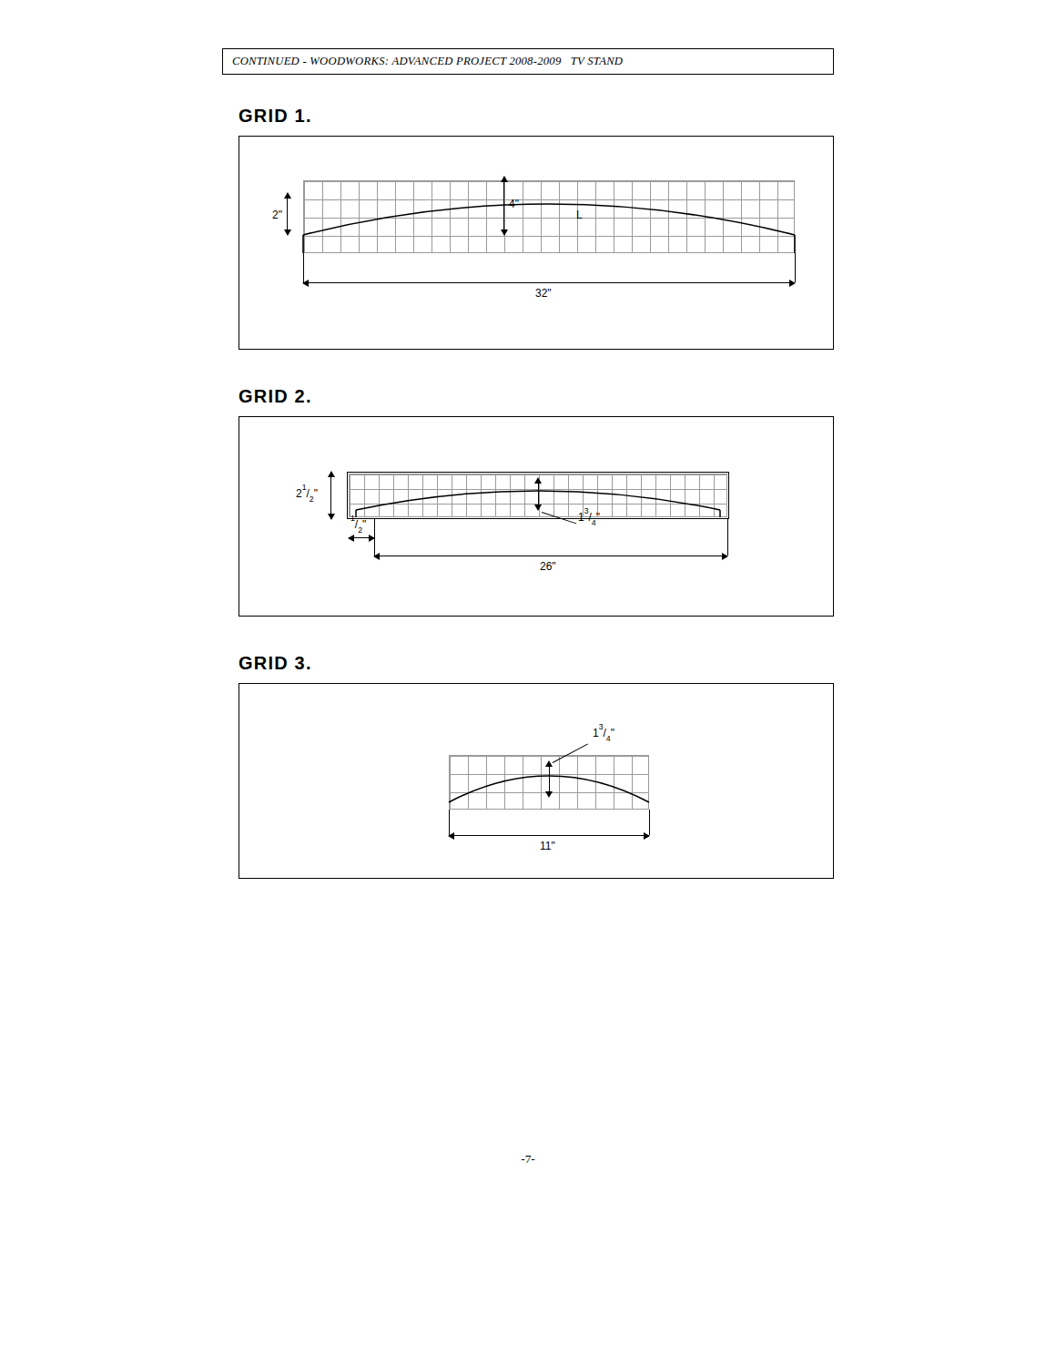CONTINUED - WOODWORKS: ADVANCED PROJECT 2008-2009 TV STAND
GRID 1.
2"
4"
L
32"
GRID 2.
21/2"
13/4"
1/2"
26"
GRID 3.
13/4"
11"
-7-